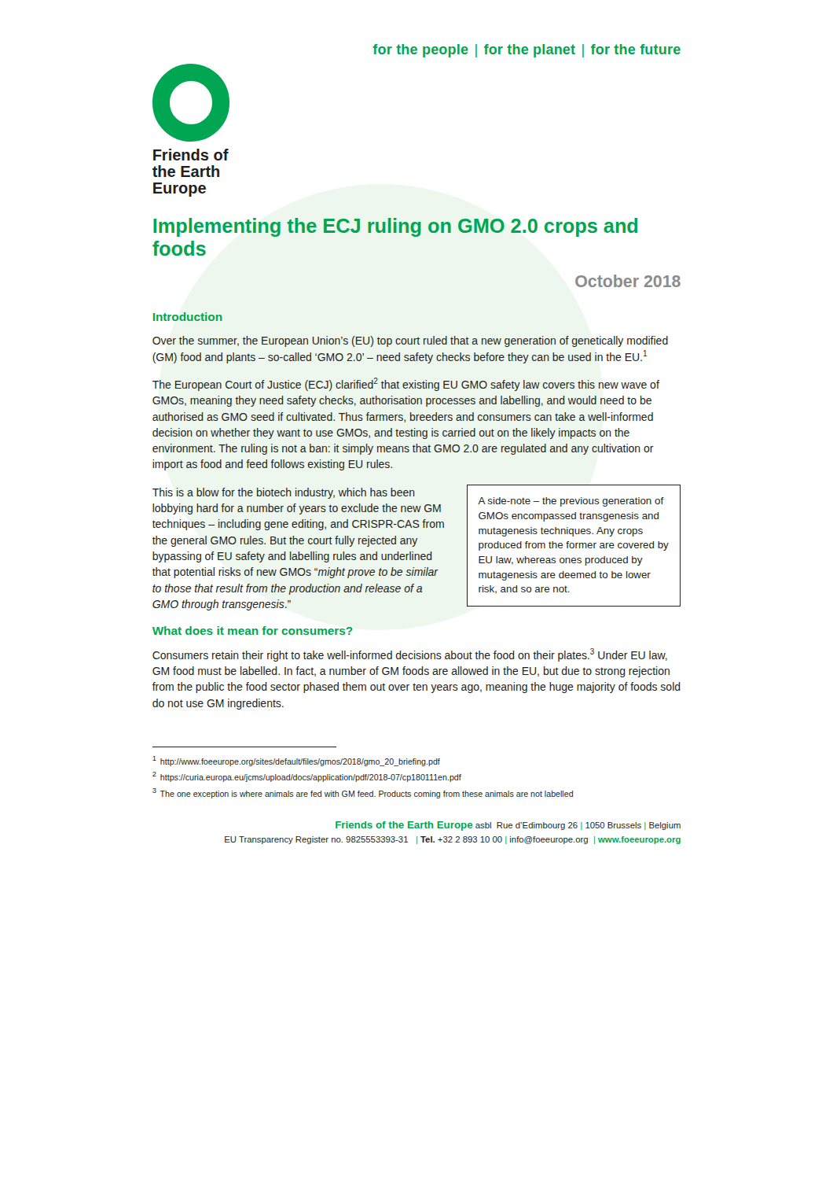for the people | for the planet | for the future
Friends of
the Earth
Europe
Implementing the ECJ ruling on GMO 2.0 crops and foods
October 2018
Introduction
Over the summer, the European Union’s (EU) top court ruled that a new generation of genetically modified (GM) food and plants – so-called ‘GMO 2.0’ – need safety checks before they can be used in the EU.1
The European Court of Justice (ECJ) clarified2 that existing EU GMO safety law covers this new wave of GMOs, meaning they need safety checks, authorisation processes and labelling, and would need to be authorised as GMO seed if cultivated. Thus farmers, breeders and consumers can take a well-informed decision on whether they want to use GMOs, and testing is carried out on the likely impacts on the environment. The ruling is not a ban: it simply means that GMO 2.0 are regulated and any cultivation or import as food and feed follows existing EU rules.
A side-note – the previous generation of GMOs encompassed transgenesis and mutagenesis techniques. Any crops produced from the former are covered by EU law, whereas ones produced by mutagenesis are deemed to be lower risk, and so are not.
This is a blow for the biotech industry, which has been lobbying hard for a number of years to exclude the new GM techniques – including gene editing, and CRISPR-CAS from the general GMO rules. But the court fully rejected any bypassing of EU safety and labelling rules and underlined that potential risks of new GMOs “might prove to be similar to those that result from the production and release of a GMO through transgenesis.”
What does it mean for consumers?
Consumers retain their right to take well-informed decisions about the food on their plates.3 Under EU law, GM food must be labelled. In fact, a number of GM foods are allowed in the EU, but due to strong rejection from the public the food sector phased them out over ten years ago, meaning the huge majority of foods sold do not use GM ingredients.
1 http://www.foeeurope.org/sites/default/files/gmos/2018/gmo_20_briefing.pdf
2 https://curia.europa.eu/jcms/upload/docs/application/pdf/2018-07/cp180111en.pdf
3 The one exception is where animals are fed with GM feed. Products coming from these animals are not labelled
Friends of the Earth Europe asbl Rue d’Edimbourg 26 | 1050 Brussels | Belgium
EU Transparency Register no. 9825553393-31 | Tel. +32 2 893 10 00 | info@foeeurope.org | www.foeeurope.org